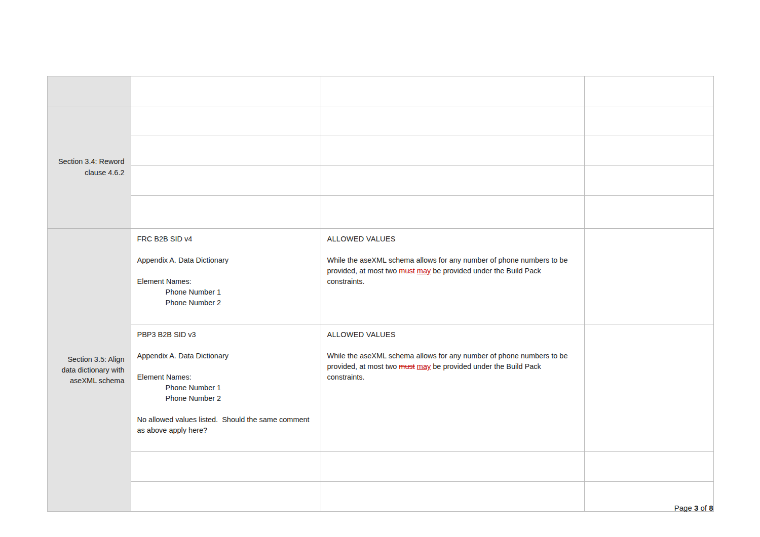| Section 3.4: Reword clause 4.6.2 | | | |
| Section 3.5: Align data dictionary with aseXML schema | FRC B2B SID v4 Appendix A. Data Dictionary Element Names: Phone Number 1 Phone Number 2 | ALLOWED VALUES While the aseXML schema allows for any number of phone numbers to be provided, at most two must may be provided under the Build Pack constraints. | |
| PBP3 B2B SID v3 Appendix A. Data Dictionary Element Names: Phone Number 1 Phone Number 2 No allowed values listed. Should the same comment as above apply here? | ALLOWED VALUES While the aseXML schema allows for any number of phone numbers to be provided, at most two must may be provided under the Build Pack constraints. | |
Page 3 of 8